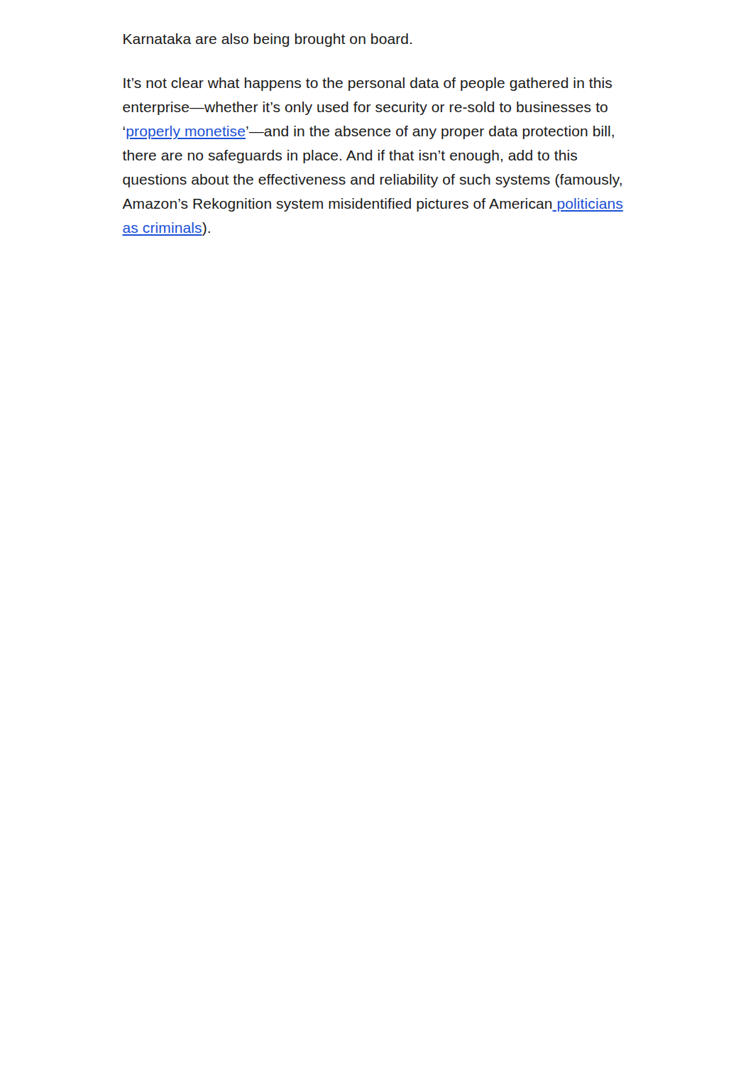Karnataka are also being brought on board.
It’s not clear what happens to the personal data of people gathered in this enterprise—whether it’s only used for security or re-sold to businesses to ‘properly monetise’—and in the absence of any proper data protection bill, there are no safeguards in place. And if that isn’t enough, add to this questions about the effectiveness and reliability of such systems (famously, Amazon’s Rekognition system misidentified pictures of American politicians as criminals).